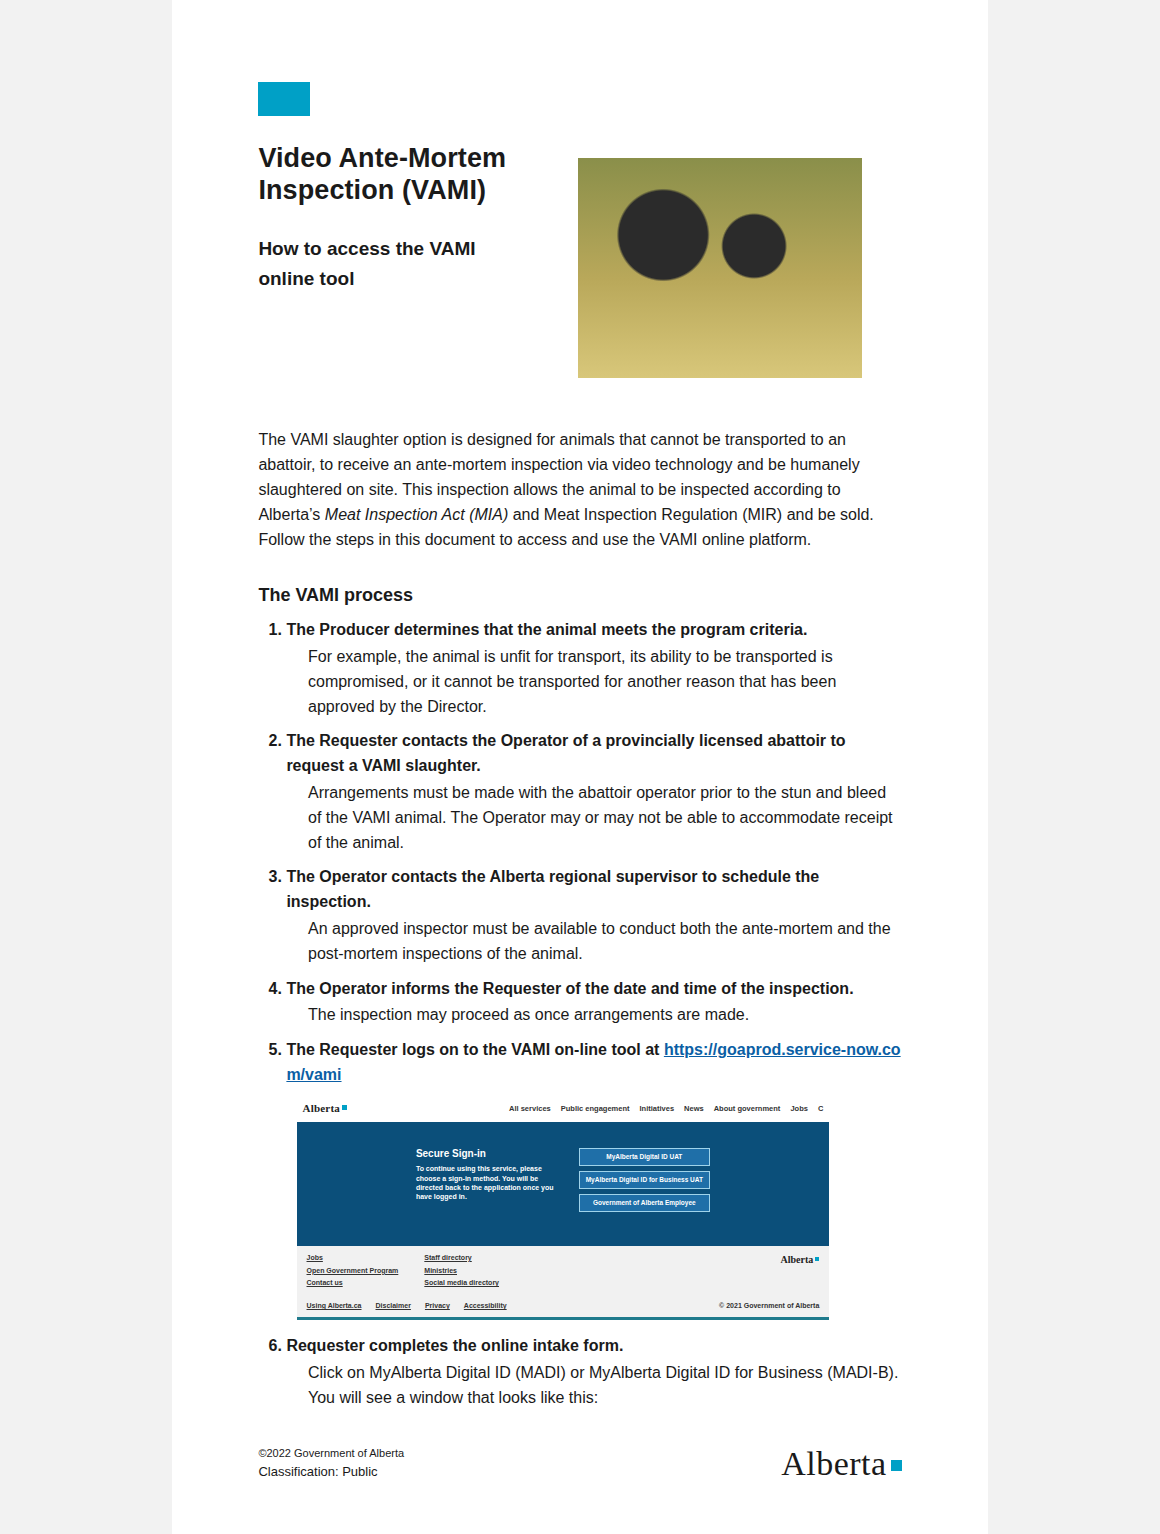Video Ante-Mortem
Inspection (VAMI)
How to access the VAMI online tool
The VAMI slaughter option is designed for animals that cannot be transported to an abattoir, to receive an ante-mortem inspection via video technology and be humanely slaughtered on site. This inspection allows the animal to be inspected according to Alberta’s Meat Inspection Act (MIA) and Meat Inspection Regulation (MIR) and be sold. Follow the steps in this document to access and use the VAMI online platform.
The VAMI process
The Producer determines that the animal meets the program criteria. For example, the animal is unfit for transport, its ability to be transported is compromised, or it cannot be transported for another reason that has been approved by the Director.
The Requester contacts the Operator of a provincially licensed abattoir to request a VAMI slaughter. Arrangements must be made with the abattoir operator prior to the stun and bleed of the VAMI animal. The Operator may or may not be able to accommodate receipt of the animal.
The Operator contacts the Alberta regional supervisor to schedule the inspection. An approved inspector must be available to conduct both the ante-mortem and the post-mortem inspections of the animal.
The Operator informs the Requester of the date and time of the inspection. The inspection may proceed as once arrangements are made.
The Requester logs on to the VAMI on-line tool at https://goaprod.service-now.com/vami
Alberta
All services Public engagement Initiatives News About government Jobs C
Secure Sign-in
To continue using this service, please choose a sign-in method. You will be directed back to the application once you have logged in.
MyAlberta Digital ID UAT
MyAlberta Digital ID for Business UAT
Government of Alberta Employee
Jobs Open Government Program Contact us
Staff directory Ministries Social media directory
Alberta
Using Alberta.ca Disclaimer Privacy Accessibility
© 2021 Government of Alberta
Requester completes the online intake form. Click on MyAlberta Digital ID (MADI) or MyAlberta Digital ID for Business (MADI-B). You will see a window that looks like this:
©2022 Government of Alberta
Classification: Public
Alberta